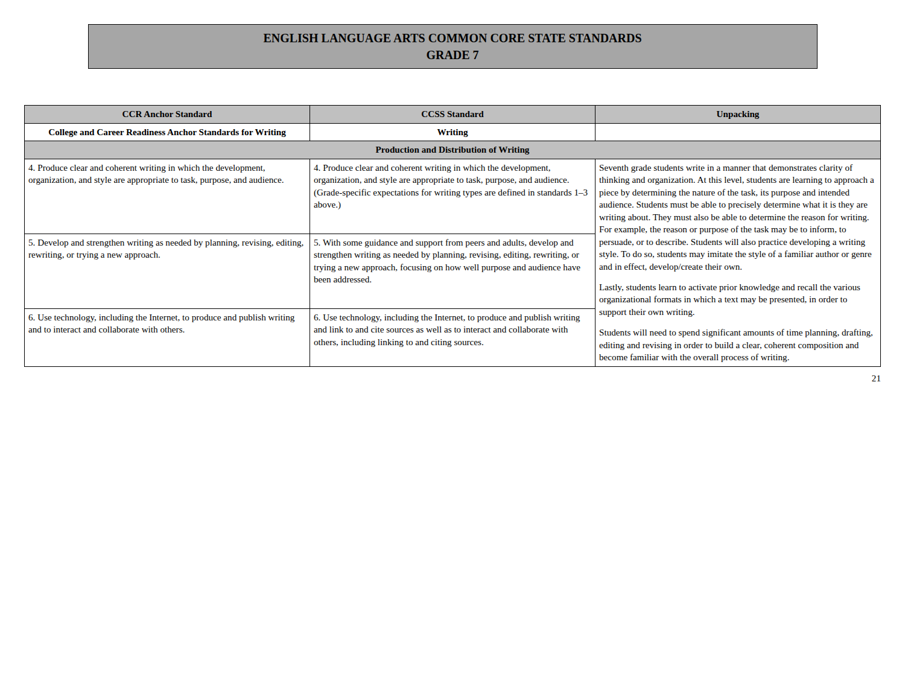ENGLISH LANGUAGE ARTS COMMON CORE STATE STANDARDS
GRADE 7
| CCR Anchor Standard | CCSS Standard | Unpacking |
| --- | --- | --- |
| College and Career Readiness Anchor Standards for Writing | Writing | |
| Production and Distribution of Writing |
| 4. Produce clear and coherent writing in which the development, organization, and style are appropriate to task, purpose, and audience. | 4. Produce clear and coherent writing in which the development, organization, and style are appropriate to task, purpose, and audience. (Grade-specific expectations for writing types are defined in standards 1–3 above.) | Seventh grade students write in a manner that demonstrates clarity of thinking and organization. At this level, students are learning to approach a piece by determining the nature of the task, its purpose and intended audience. Students must be able to precisely determine what it is they are writing about. They must also be able to determine the reason for writing. For example, the reason or purpose of the task may be to inform, to persuade, or to describe. Students will also practice developing a writing style. To do so, students may imitate the style of a familiar author or genre and in effect, develop/create their own. Lastly, students learn to activate prior knowledge and recall the various organizational formats in which a text may be presented, in order to support their own writing. Students will need to spend significant amounts of time planning, drafting, editing and revising in order to build a clear, coherent composition and become familiar with the overall process of writing. |
| 5. Develop and strengthen writing as needed by planning, revising, editing, rewriting, or trying a new approach. | 5. With some guidance and support from peers and adults, develop and strengthen writing as needed by planning, revising, editing, rewriting, or trying a new approach, focusing on how well purpose and audience have been addressed. |
| 6. Use technology, including the Internet, to produce and publish writing and to interact and collaborate with others. | 6. Use technology, including the Internet, to produce and publish writing and link to and cite sources as well as to interact and collaborate with others, including linking to and citing sources. |
21